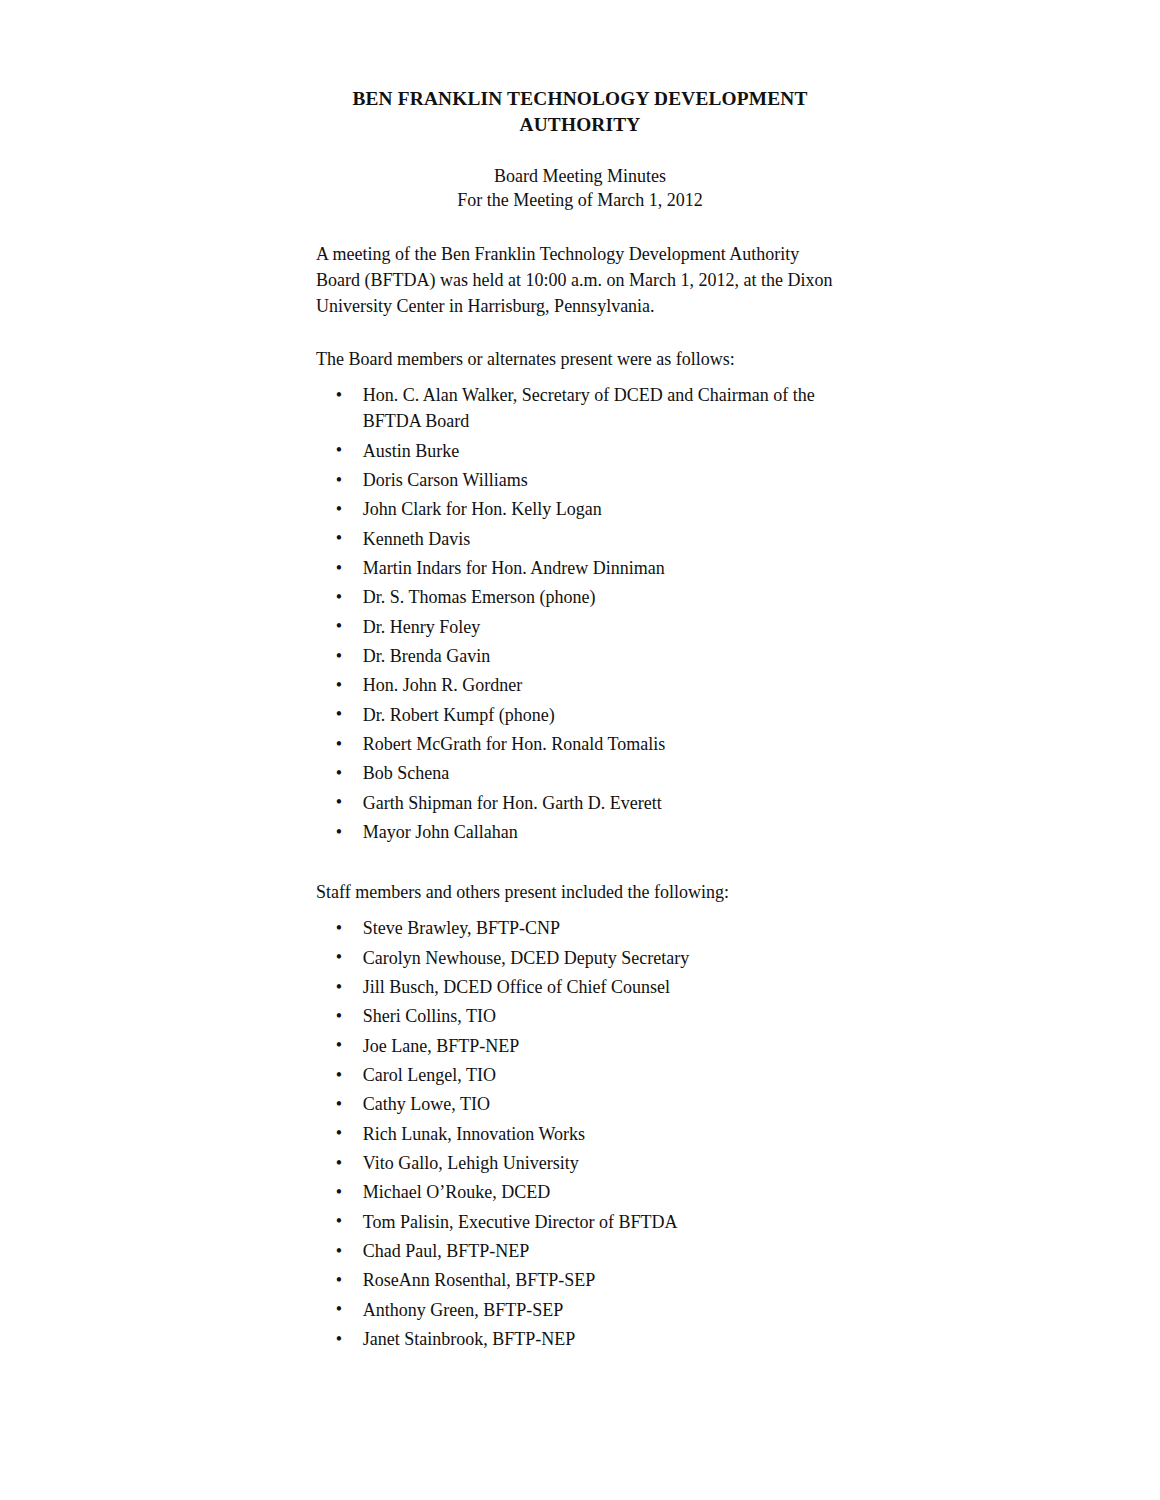BEN FRANKLIN TECHNOLOGY DEVELOPMENT AUTHORITY
Board Meeting Minutes For the Meeting of March 1, 2012
A meeting of the Ben Franklin Technology Development Authority Board (BFTDA) was held at 10:00 a.m. on March 1, 2012, at the Dixon University Center in Harrisburg, Pennsylvania.
The Board members or alternates present were as follows:
Hon. C. Alan Walker, Secretary of DCED and Chairman of the BFTDA Board
Austin Burke
Doris Carson Williams
John Clark for Hon. Kelly Logan
Kenneth Davis
Martin Indars for Hon. Andrew Dinniman
Dr. S. Thomas Emerson (phone)
Dr. Henry Foley
Dr. Brenda Gavin
Hon. John R. Gordner
Dr. Robert Kumpf (phone)
Robert McGrath for Hon. Ronald Tomalis
Bob Schena
Garth Shipman for Hon. Garth D. Everett
Mayor John Callahan
Staff members and others present included the following:
Steve Brawley, BFTP-CNP
Carolyn Newhouse, DCED Deputy Secretary
Jill Busch, DCED Office of Chief Counsel
Sheri Collins, TIO
Joe Lane, BFTP-NEP
Carol Lengel, TIO
Cathy Lowe, TIO
Rich Lunak, Innovation Works
Vito Gallo, Lehigh University
Michael O’Rouke, DCED
Tom Palisin, Executive Director of BFTDA
Chad Paul, BFTP-NEP
RoseAnn Rosenthal, BFTP-SEP
Anthony Green, BFTP-SEP
Janet Stainbrook, BFTP-NEP